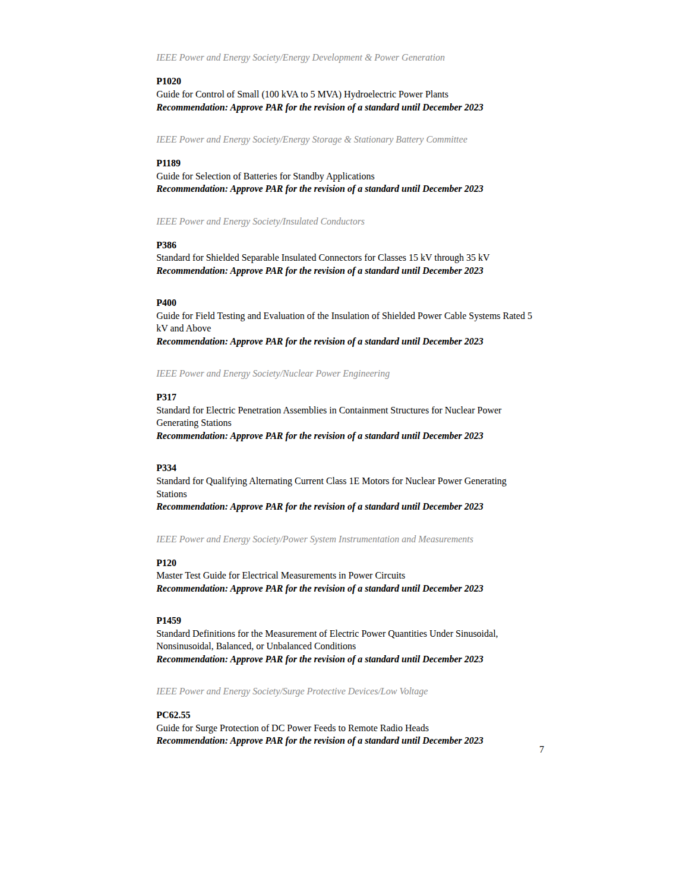IEEE Power and Energy Society/Energy Development & Power Generation
P1020
Guide for Control of Small (100 kVA to 5 MVA) Hydroelectric Power Plants
Recommendation: Approve PAR for the revision of a standard until December 2023
IEEE Power and Energy Society/Energy Storage & Stationary Battery Committee
P1189
Guide for Selection of Batteries for Standby Applications
Recommendation: Approve PAR for the revision of a standard until December 2023
IEEE Power and Energy Society/Insulated Conductors
P386
Standard for Shielded Separable Insulated Connectors for Classes 15 kV through 35 kV
Recommendation: Approve PAR for the revision of a standard until December 2023
P400
Guide for Field Testing and Evaluation of the Insulation of Shielded Power Cable Systems Rated 5 kV and Above
Recommendation: Approve PAR for the revision of a standard until December 2023
IEEE Power and Energy Society/Nuclear Power Engineering
P317
Standard for Electric Penetration Assemblies in Containment Structures for Nuclear Power Generating Stations
Recommendation: Approve PAR for the revision of a standard until December 2023
P334
Standard for Qualifying Alternating Current Class 1E Motors for Nuclear Power Generating Stations
Recommendation: Approve PAR for the revision of a standard until December 2023
IEEE Power and Energy Society/Power System Instrumentation and Measurements
P120
Master Test Guide for Electrical Measurements in Power Circuits
Recommendation: Approve PAR for the revision of a standard until December 2023
P1459
Standard Definitions for the Measurement of Electric Power Quantities Under Sinusoidal, Nonsinusoidal, Balanced, or Unbalanced Conditions
Recommendation: Approve PAR for the revision of a standard until December 2023
IEEE Power and Energy Society/Surge Protective Devices/Low Voltage
PC62.55
Guide for Surge Protection of DC Power Feeds to Remote Radio Heads
Recommendation: Approve PAR for the revision of a standard until December 2023
7